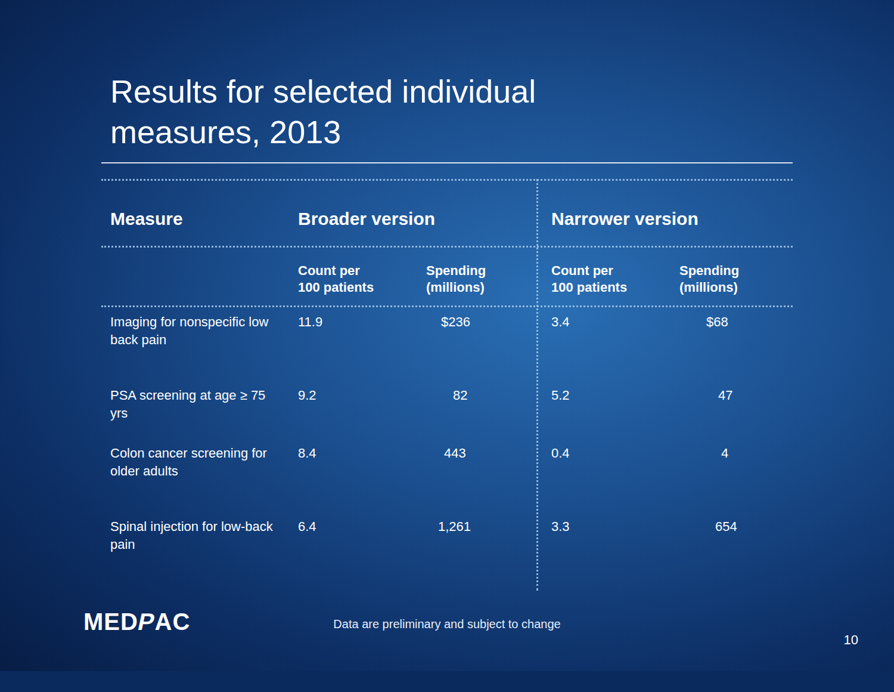Results for selected individual
measures, 2013
Measure
Broader version
Narrower version
Count per
100 patients
Spending
(millions)
Count per
100 patients
Spending
(millions)
Imaging for nonspecific low back pain
11.9
$236
3.4
$68
PSA screening at age ≥ 75 yrs
9.2
82
5.2
47
Colon cancer screening for older adults
8.4
443
0.4
4
Spinal injection for low-back pain
6.4
1,261
3.3
654
MEDPAC
Data are preliminary and subject to change
10